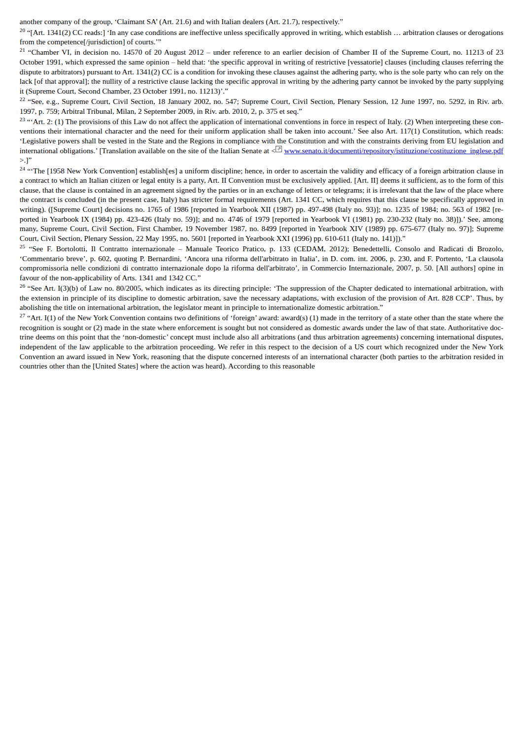another company of the group, ‘Claimant SA’ (Art. 21.6) and with Italian dealers (Art. 21.7), respectively.”
20 “[Art. 1341(2) CC reads:] ‘In any case conditions are ineffective unless specifically approved in writing, which establish … arbitration clauses or derogations from the competence[/jurisdiction] of courts.’”
21 “Chamber VI, in decision no. 14570 of 20 August 2012 – under reference to an earlier decision of Chamber II of the Supreme Court, no. 11213 of 23 October 1991, which expressed the same opinion – held that: ‘the specific approval in writing of restrictive [vessatorie] clauses (including clauses referring the dispute to arbitrators) pursuant to Art. 1341(2) CC is a condition for invoking these clauses against the adhering party, who is the sole party who can rely on the lack [of that approval]; the nullity of a restrictive clause lacking the specific approval in writing by the adhering party cannot be invoked by the party supplying it (Supreme Court, Second Chamber, 23 October 1991, no. 11213)’.”
22 “See, e.g., Supreme Court, Civil Section, 18 January 2002, no. 547; Supreme Court, Civil Section, Plenary Session, 12 June 1997, no. 5292, in Riv. arb. 1997, p. 759; Arbitral Tribunal, Milan, 2 September 2009, in Riv. arb. 2010, 2, p. 375 et seq.”
23 “‘Art. 2: (1) The provisions of this Law do not affect the application of international conventions in force in respect of Italy. (2) When interpreting these conventions their international character and the need for their uniform application shall be taken into account.’ See also Art. 117(1) Constitution, which reads: ‘Legislative powers shall be vested in the State and the Regions in compliance with the Constitution and with the constraints deriving from EU legislation and international obligations.’ [Translation available on the site of the Italian Senate at <⇗ www.senato.it/documenti/repository/istituzione/costituzione_inglese.pdf>.]”
24 “‘The [1958 New York Convention] establish[es] a uniform discipline; hence, in order to ascertain the validity and efficacy of a foreign arbitration clause in a contract to which an Italian citizen or legal entity is a party, Art. II Convention must be exclusively applied. [Art. II] deems it sufficient, as to the form of this clause, that the clause is contained in an agreement signed by the parties or in an exchange of letters or telegrams; it is irrelevant that the law of the place where the contract is concluded (in the present case, Italy) has stricter formal requirements (Art. 1341 CC, which requires that this clause be specifically approved in writing). ([Supreme Court] decisions no. 1765 of 1986 [reported in Yearbook XII (1987) pp. 497-498 (Italy no. 93)]; no. 1235 of 1984; no. 563 of 1982 [reported in Yearbook IX (1984) pp. 423-426 (Italy no. 59)]; and no. 4746 of 1979 [reported in Yearbook VI (1981) pp. 230-232 (Italy no. 38)]).’ See, among many, Supreme Court, Civil Section, First Chamber, 19 November 1987, no. 8499 [reported in Yearbook XIV (1989) pp. 675-677 (Italy no. 97)]; Supreme Court, Civil Section, Plenary Session, 22 May 1995, no. 5601 [reported in Yearbook XXI (1996) pp. 610-611 (Italy no. 141)]).”
25 “See F. Bortolotti, Il Contratto internazionale – Manuale Teorico Pratico, p. 133 (CEDAM, 2012); Benedettelli, Consolo and Radicati di Brozolo, ‘Commentario breve’, p. 602, quoting P. Bernardini, ‘Ancora una riforma dell'arbitrato in Italia’, in D. com. int. 2006, p. 230, and F. Portento, ‘La clausola compromissoria nelle condizioni di contratto internazionale dopo la riforma dell'arbitrato’, in Commercio Internazionale, 2007, p. 50. [All authors] opine in favour of the non-applicability of Arts. 1341 and 1342 CC.”
26 “See Art. I(3)(b) of Law no. 80/2005, which indicates as its directing principle: ‘The suppression of the Chapter dedicated to international arbitration, with the extension in principle of its discipline to domestic arbitration, save the necessary adaptations, with exclusion of the provision of Art. 828 CCP’. Thus, by abolishing the title on international arbitration, the legislator meant in principle to internationalize domestic arbitration.”
27 “Art. I(1) of the New York Convention contains two definitions of ‘foreign’ award: award(s) (1) made in the territory of a state other than the state where the recognition is sought or (2) made in the state where enforcement is sought but not considered as domestic awards under the law of that state. Authoritative doctrine deems on this point that the ‘non-domestic’ concept must include also all arbitrations (and thus arbitration agreements) concerning international disputes, independent of the law applicable to the arbitration proceeding. We refer in this respect to the decision of a US court which recognized under the New York Convention an award issued in New York, reasoning that the dispute concerned interests of an international character (both parties to the arbitration resided in countries other than the [United States] where the action was heard). According to this reasonable